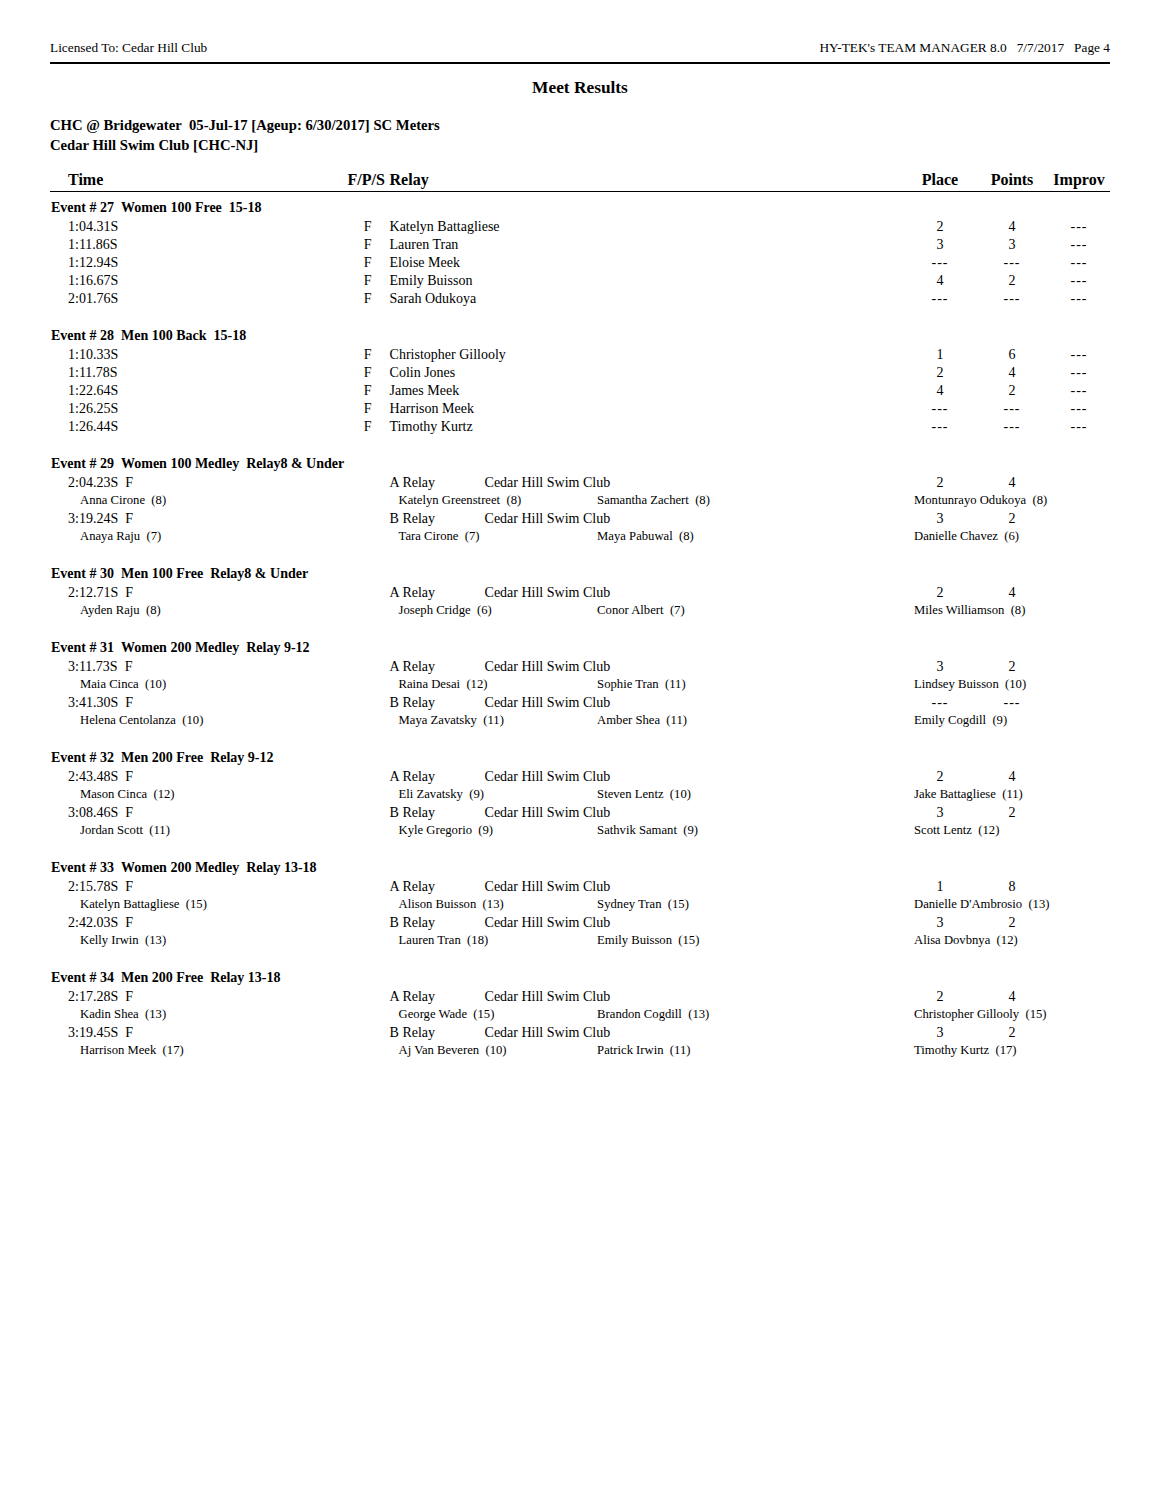Licensed To: Cedar Hill Club
HY-TEK's TEAM MANAGER 8.0 7/7/2017 Page 4
Meet Results
CHC @ Bridgewater 05-Jul-17 [Ageup: 6/30/2017] SC Meters
Cedar Hill Swim Club [CHC-NJ]
| Time | F/P/S | Relay | | | Place | Points | Improv |
| --- | --- | --- | --- | --- | --- | --- | --- |
| Event # 27 Women 100 Free 15-18 |
| 1:04.31S | F | Katelyn Battagliese | 2 | 4 | --- |
| 1:11.86S | F | Lauren Tran | 3 | 3 | --- |
| 1:12.94S | F | Eloise Meek | --- | --- | --- |
| 1:16.67S | F | Emily Buisson | 4 | 2 | --- |
| 2:01.76S | F | Sarah Odukoya | --- | --- | --- |
| Event # 28 Men 100 Back 15-18 |
| 1:10.33S | F | Christopher Gillooly | 1 | 6 | --- |
| 1:11.78S | F | Colin Jones | 2 | 4 | --- |
| 1:22.64S | F | James Meek | 4 | 2 | --- |
| 1:26.25S | F | Harrison Meek | --- | --- | --- |
| 1:26.44S | F | Timothy Kurtz | --- | --- | --- |
| Event # 29 Women 100 Medley Relay8 & Under |
| 2:04.23S F | | A Relay | Cedar Hill Swim Club | 2 | 4 | |
| Anna Cirone (8) | Katelyn Greenstreet (8) | Samantha Zachert (8) | Montunrayo Odukoya (8) |
| 3:19.24S F | | B Relay | Cedar Hill Swim Club | 3 | 2 | |
| Anaya Raju (7) | Tara Cirone (7) | Maya Pabuwal (8) | Danielle Chavez (6) |
| Event # 30 Men 100 Free Relay8 & Under |
| 2:12.71S F | | A Relay | Cedar Hill Swim Club | 2 | 4 | |
| Ayden Raju (8) | Joseph Cridge (6) | Conor Albert (7) | Miles Williamson (8) |
| Event # 31 Women 200 Medley Relay 9-12 |
| 3:11.73S F | | A Relay | Cedar Hill Swim Club | 3 | 2 | |
| Maia Cinca (10) | Raina Desai (12) | Sophie Tran (11) | Lindsey Buisson (10) |
| 3:41.30S F | | B Relay | Cedar Hill Swim Club | --- | --- | |
| Helena Centolanza (10) | Maya Zavatsky (11) | Amber Shea (11) | Emily Cogdill (9) |
| Event # 32 Men 200 Free Relay 9-12 |
| 2:43.48S F | | A Relay | Cedar Hill Swim Club | 2 | 4 | |
| Mason Cinca (12) | Eli Zavatsky (9) | Steven Lentz (10) | Jake Battagliese (11) |
| 3:08.46S F | | B Relay | Cedar Hill Swim Club | 3 | 2 | |
| Jordan Scott (11) | Kyle Gregorio (9) | Sathvik Samant (9) | Scott Lentz (12) |
| Event # 33 Women 200 Medley Relay 13-18 |
| 2:15.78S F | | A Relay | Cedar Hill Swim Club | 1 | 8 | |
| Katelyn Battagliese (15) | Alison Buisson (13) | Sydney Tran (15) | Danielle D'Ambrosio (13) |
| 2:42.03S F | | B Relay | Cedar Hill Swim Club | 3 | 2 | |
| Kelly Irwin (13) | Lauren Tran (18) | Emily Buisson (15) | Alisa Dovbnya (12) |
| Event # 34 Men 200 Free Relay 13-18 |
| 2:17.28S F | | A Relay | Cedar Hill Swim Club | 2 | 4 | |
| Kadin Shea (13) | George Wade (15) | Brandon Cogdill (13) | Christopher Gillooly (15) |
| 3:19.45S F | | B Relay | Cedar Hill Swim Club | 3 | 2 | |
| Harrison Meek (17) | Aj Van Beveren (10) | Patrick Irwin (11) | Timothy Kurtz (17) |